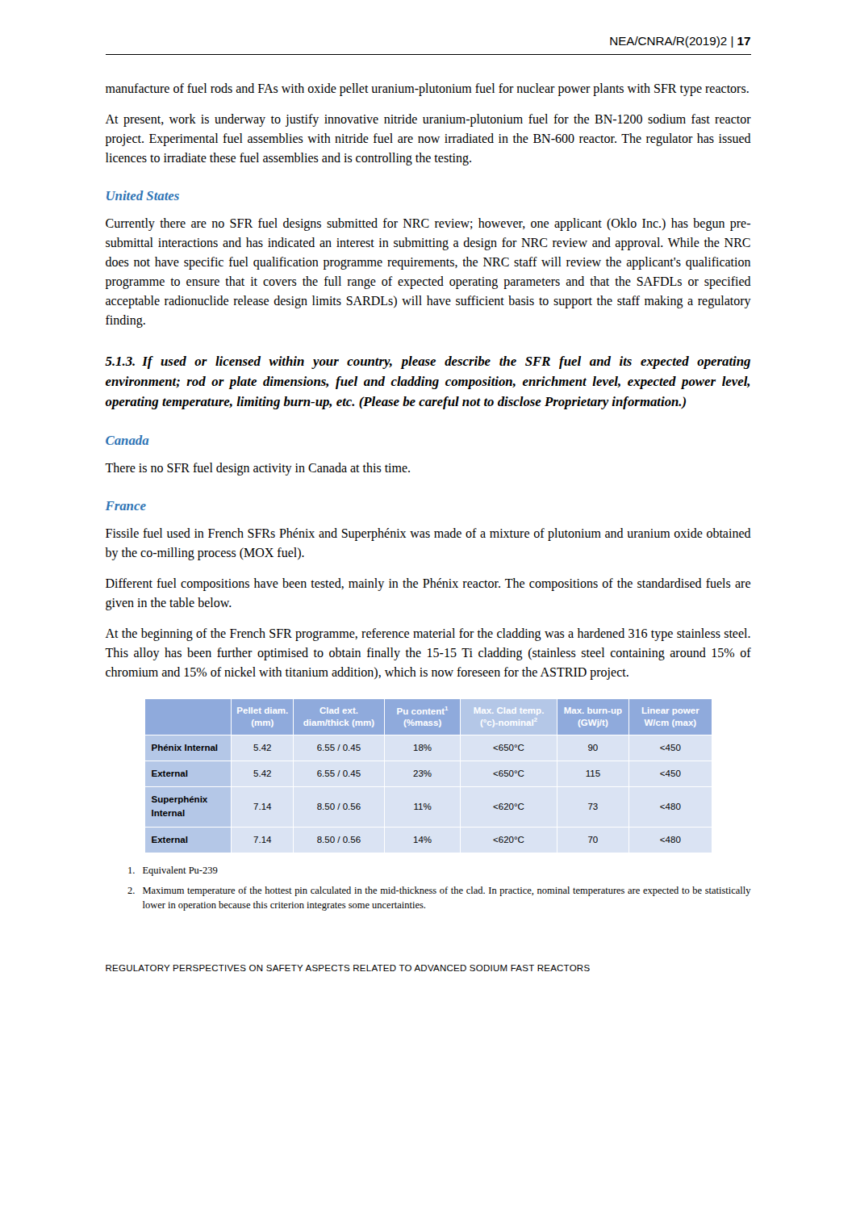NEA/CNRA/R(2019)2 | 17
manufacture of fuel rods and FAs with oxide pellet uranium-plutonium fuel for nuclear power plants with SFR type reactors.
At present, work is underway to justify innovative nitride uranium-plutonium fuel for the BN-1200 sodium fast reactor project. Experimental fuel assemblies with nitride fuel are now irradiated in the BN-600 reactor. The regulator has issued licences to irradiate these fuel assemblies and is controlling the testing.
United States
Currently there are no SFR fuel designs submitted for NRC review; however, one applicant (Oklo Inc.) has begun pre-submittal interactions and has indicated an interest in submitting a design for NRC review and approval. While the NRC does not have specific fuel qualification programme requirements, the NRC staff will review the applicant's qualification programme to ensure that it covers the full range of expected operating parameters and that the SAFDLs or specified acceptable radionuclide release design limits SARDLs) will have sufficient basis to support the staff making a regulatory finding.
5.1.3. If used or licensed within your country, please describe the SFR fuel and its expected operating environment; rod or plate dimensions, fuel and cladding composition, enrichment level, expected power level, operating temperature, limiting burn-up, etc. (Please be careful not to disclose Proprietary information.)
Canada
There is no SFR fuel design activity in Canada at this time.
France
Fissile fuel used in French SFRs Phénix and Superphénix was made of a mixture of plutonium and uranium oxide obtained by the co-milling process (MOX fuel).
Different fuel compositions have been tested, mainly in the Phénix reactor. The compositions of the standardised fuels are given in the table below.
At the beginning of the French SFR programme, reference material for the cladding was a hardened 316 type stainless steel. This alloy has been further optimised to obtain finally the 15-15 Ti cladding (stainless steel containing around 15% of chromium and 15% of nickel with titanium addition), which is now foreseen for the ASTRID project.
| | Pellet diam. (mm) | Clad ext. diam/thick (mm) | Pu content 1 (%mass) | Max. Clad temp.(°c)-nominal 2 | Max. burn-up (GWj/t) | Linear power W/cm (max) |
| --- | --- | --- | --- | --- | --- | --- |
| Phénix Internal | 5.42 | 6.55 / 0.45 | 18% | <650°C | 90 | <450 |
| External | 5.42 | 6.55 / 0.45 | 23% | <650°C | 115 | <450 |
| Superphénix Internal | 7.14 | 8.50 / 0.56 | 11% | <620°C | 73 | <480 |
| External | 7.14 | 8.50 / 0.56 | 14% | <620°C | 70 | <480 |
Equivalent Pu-239
Maximum temperature of the hottest pin calculated in the mid-thickness of the clad. In practice, nominal temperatures are expected to be statistically lower in operation because this criterion integrates some uncertainties.
REGULATORY PERSPECTIVES ON SAFETY ASPECTS RELATED TO ADVANCED SODIUM FAST REACTORS